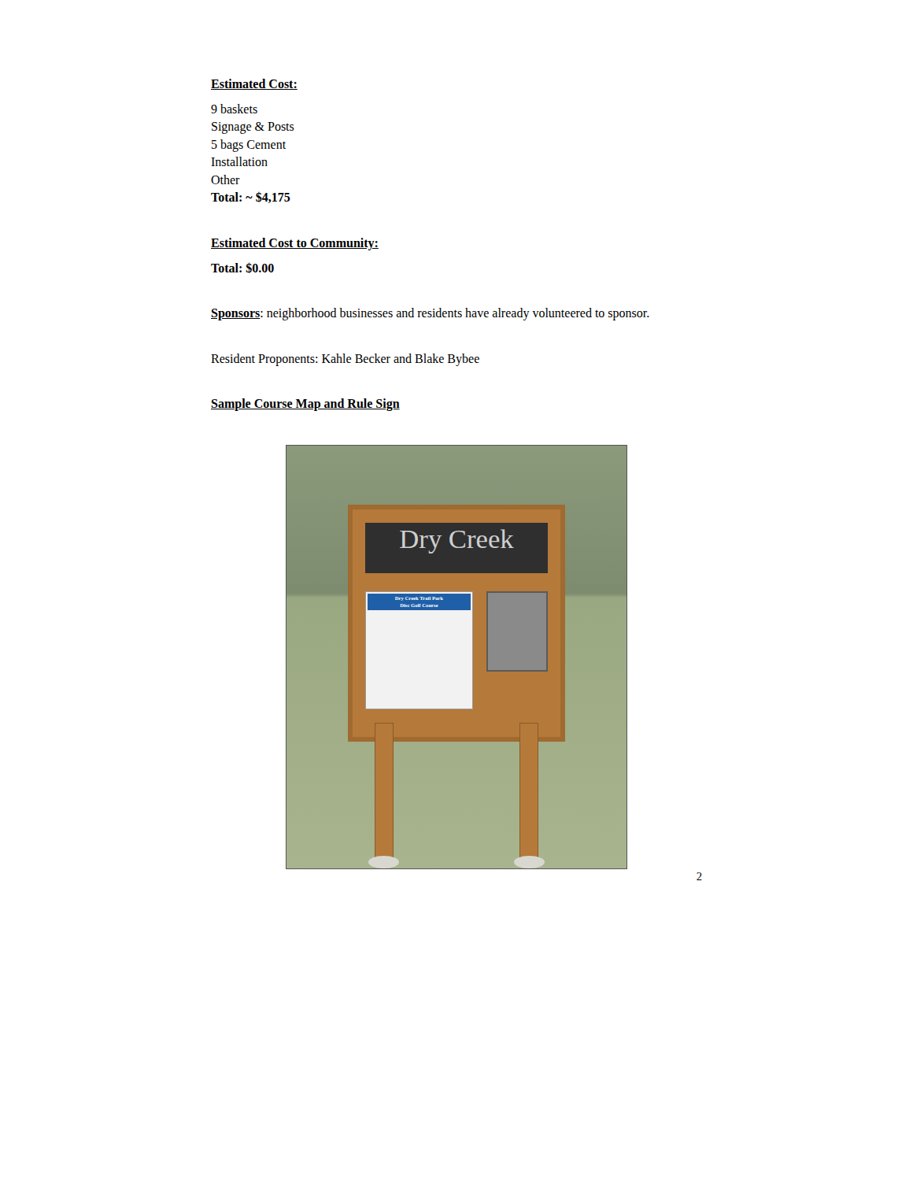Estimated Cost:
9 baskets
Signage & Posts
5 bags Cement
Installation
Other
Total: ~ $4,175
Estimated Cost to Community:
Total: $0.00
Sponsors: neighborhood businesses and residents have already volunteered to sponsor.
Resident Proponents: Kahle Becker and Blake Bybee
Sample Course Map and Rule Sign
Dry Creek
Dry Creek Trail Park
Disc Golf Course
2